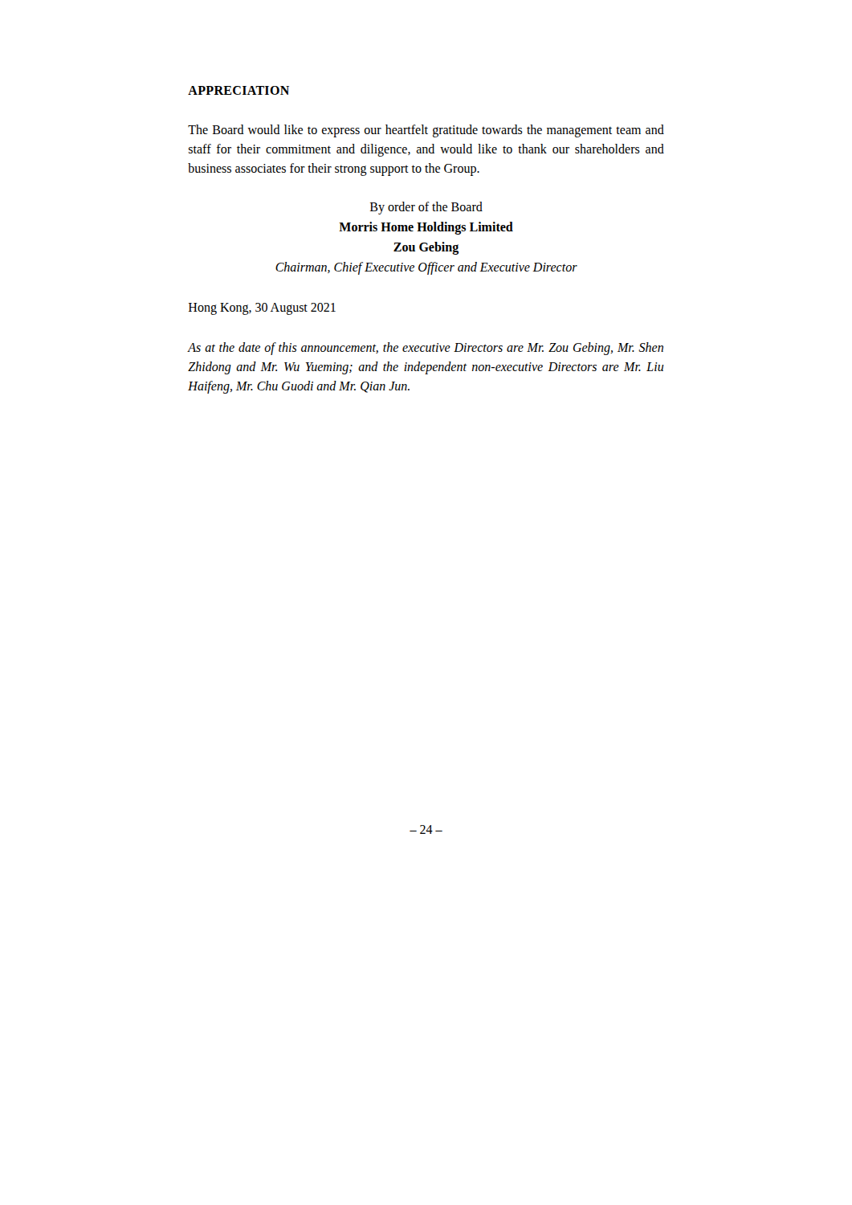APPRECIATION
The Board would like to express our heartfelt gratitude towards the management team and staff for their commitment and diligence, and would like to thank our shareholders and business associates for their strong support to the Group.
By order of the Board Morris Home Holdings Limited Zou Gebing Chairman, Chief Executive Officer and Executive Director
Hong Kong, 30 August 2021
As at the date of this announcement, the executive Directors are Mr. Zou Gebing, Mr. Shen Zhidong and Mr. Wu Yueming; and the independent non-executive Directors are Mr. Liu Haifeng, Mr. Chu Guodi and Mr. Qian Jun.
– 24 –